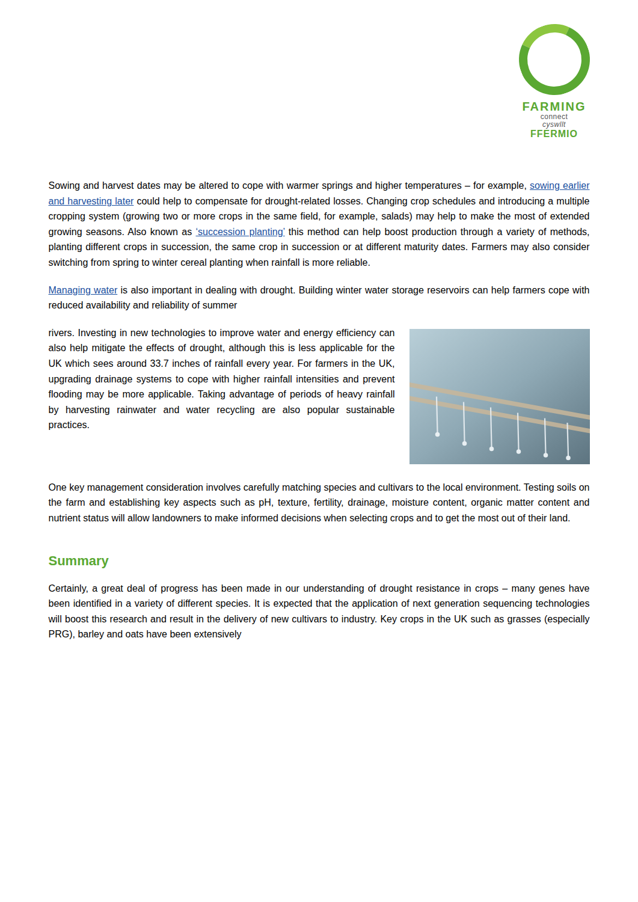FARMING
connect
cyswllt
FFERMIO
Sowing and harvest dates may be altered to cope with warmer springs and higher temperatures – for example, sowing earlier and harvesting later could help to compensate for drought-related losses. Changing crop schedules and introducing a multiple cropping system (growing two or more crops in the same field, for example, salads) may help to make the most of extended growing seasons. Also known as ‘succession planting’ this method can help boost production through a variety of methods, planting different crops in succession, the same crop in succession or at different maturity dates. Farmers may also consider switching from spring to winter cereal planting when rainfall is more reliable.
Managing water is also important in dealing with drought. Building winter water storage reservoirs can help farmers cope with reduced availability and reliability of summer
rivers. Investing in new technologies to improve water and energy efficiency can also help mitigate the effects of drought, although this is less applicable for the UK which sees around 33.7 inches of rainfall every year. For farmers in the UK, upgrading drainage systems to cope with higher rainfall intensities and prevent flooding may be more applicable. Taking advantage of periods of heavy rainfall by harvesting rainwater and water recycling are also popular sustainable practices.
One key management consideration involves carefully matching species and cultivars to the local environment. Testing soils on the farm and establishing key aspects such as pH, texture, fertility, drainage, moisture content, organic matter content and nutrient status will allow landowners to make informed decisions when selecting crops and to get the most out of their land.
Summary
Certainly, a great deal of progress has been made in our understanding of drought resistance in crops – many genes have been identified in a variety of different species. It is expected that the application of next generation sequencing technologies will boost this research and result in the delivery of new cultivars to industry. Key crops in the UK such as grasses (especially PRG), barley and oats have been extensively